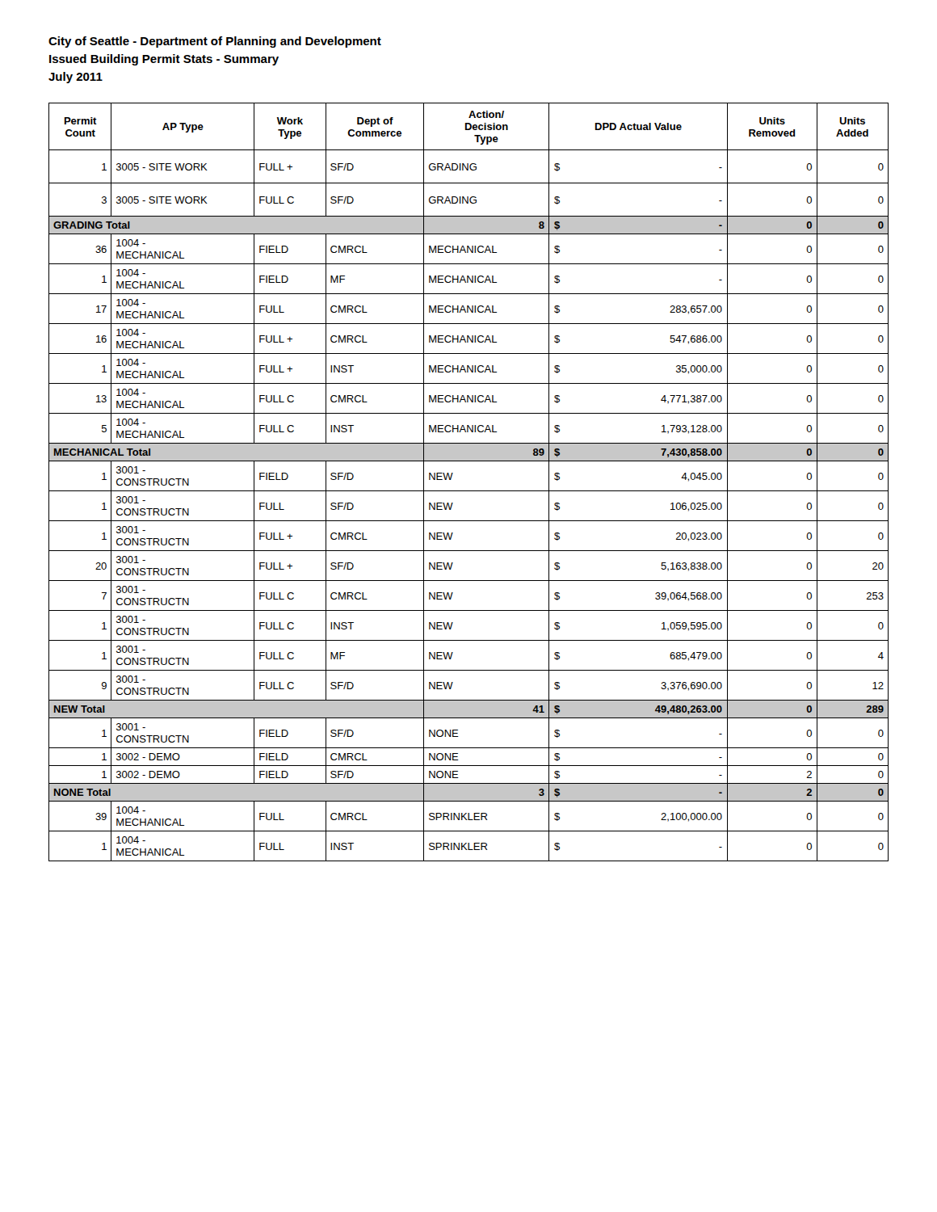City of Seattle - Department of Planning and Development
Issued Building Permit Stats - Summary
July 2011
| Permit Count | AP Type | Work Type | Dept of Commerce | Action/ Decision Type | DPD Actual Value | Units Removed | Units Added |
| --- | --- | --- | --- | --- | --- | --- | --- |
| 1 | 3005 - SITE WORK | FULL + | SF/D | GRADING | $ - | 0 | 0 |
| 3 | 3005 - SITE WORK | FULL C | SF/D | GRADING | $ - | 0 | 0 |
| GRADING Total | 8 | $ - | 0 | 0 |
| 36 | 1004 - MECHANICAL | FIELD | CMRCL | MECHANICAL | $ - | 0 | 0 |
| 1 | 1004 - MECHANICAL | FIELD | MF | MECHANICAL | $ - | 0 | 0 |
| 17 | 1004 - MECHANICAL | FULL | CMRCL | MECHANICAL | $ 283,657.00 | 0 | 0 |
| 16 | 1004 - MECHANICAL | FULL + | CMRCL | MECHANICAL | $ 547,686.00 | 0 | 0 |
| 1 | 1004 - MECHANICAL | FULL + | INST | MECHANICAL | $ 35,000.00 | 0 | 0 |
| 13 | 1004 - MECHANICAL | FULL C | CMRCL | MECHANICAL | $ 4,771,387.00 | 0 | 0 |
| 5 | 1004 - MECHANICAL | FULL C | INST | MECHANICAL | $ 1,793,128.00 | 0 | 0 |
| MECHANICAL Total | 89 | $ 7,430,858.00 | 0 | 0 |
| 1 | 3001 - CONSTRUCTN | FIELD | SF/D | NEW | $ 4,045.00 | 0 | 0 |
| 1 | 3001 - CONSTRUCTN | FULL | SF/D | NEW | $ 106,025.00 | 0 | 0 |
| 1 | 3001 - CONSTRUCTN | FULL + | CMRCL | NEW | $ 20,023.00 | 0 | 0 |
| 20 | 3001 - CONSTRUCTN | FULL + | SF/D | NEW | $ 5,163,838.00 | 0 | 20 |
| 7 | 3001 - CONSTRUCTN | FULL C | CMRCL | NEW | $ 39,064,568.00 | 0 | 253 |
| 1 | 3001 - CONSTRUCTN | FULL C | INST | NEW | $ 1,059,595.00 | 0 | 0 |
| 1 | 3001 - CONSTRUCTN | FULL C | MF | NEW | $ 685,479.00 | 0 | 4 |
| 9 | 3001 - CONSTRUCTN | FULL C | SF/D | NEW | $ 3,376,690.00 | 0 | 12 |
| NEW Total | 41 | $ 49,480,263.00 | 0 | 289 |
| 1 | 3001 - CONSTRUCTN | FIELD | SF/D | NONE | $ - | 0 | 0 |
| 1 | 3002 - DEMO | FIELD | CMRCL | NONE | $ - | 0 | 0 |
| 1 | 3002 - DEMO | FIELD | SF/D | NONE | $ - | 2 | 0 |
| NONE Total | 3 | $ - | 2 | 0 |
| 39 | 1004 - MECHANICAL | FULL | CMRCL | SPRINKLER | $ 2,100,000.00 | 0 | 0 |
| 1 | 1004 - MECHANICAL | FULL | INST | SPRINKLER | $ - | 0 | 0 |